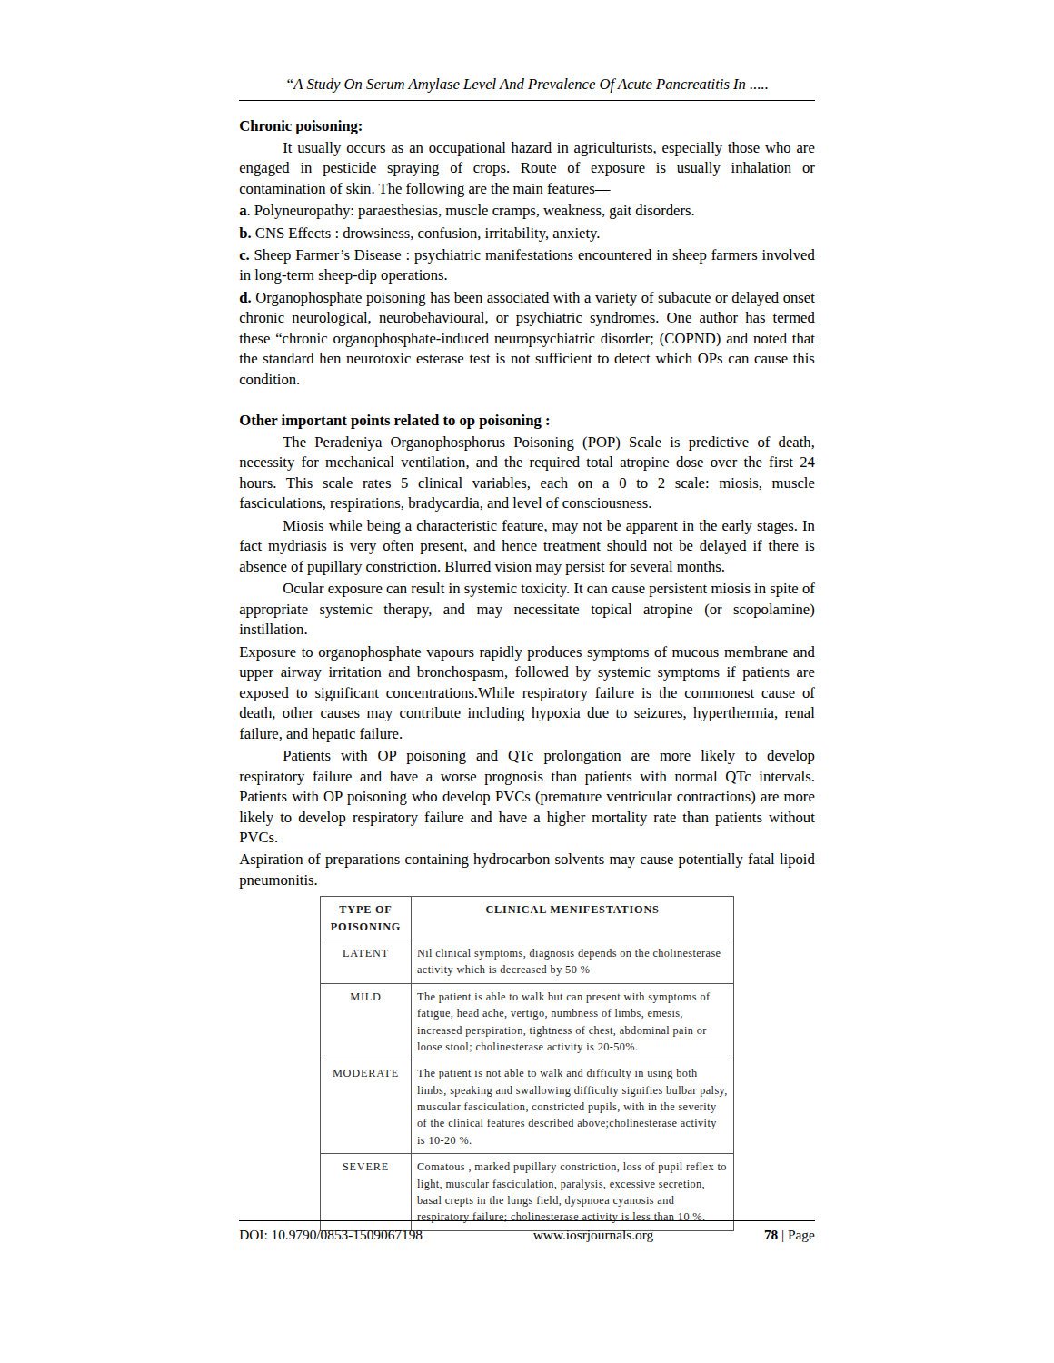“A Study On Serum Amylase Level And Prevalence Of Acute Pancreatitis In .....
Chronic poisoning:
It usually occurs as an occupational hazard in agriculturists, especially those who are engaged in pesticide spraying of crops. Route of exposure is usually inhalation or contamination of skin. The following are the main features—
a. Polyneuropathy: paraesthesias, muscle cramps, weakness, gait disorders.
b. CNS Effects : drowsiness, confusion, irritability, anxiety.
c. Sheep Farmer’s Disease : psychiatric manifestations encountered in sheep farmers involved in long-term sheep-dip operations.
d. Organophosphate poisoning has been associated with a variety of subacute or delayed onset chronic neurological, neurobehavioural, or psychiatric syndromes. One author has termed these “chronic organophosphate-induced neuropsychiatric disorder; (COPND) and noted that the standard hen neurotoxic esterase test is not sufficient to detect which OPs can cause this condition.
Other important points related to op poisoning :
The Peradeniya Organophosphorus Poisoning (POP) Scale is predictive of death, necessity for mechanical ventilation, and the required total atropine dose over the first 24 hours. This scale rates 5 clinical variables, each on a 0 to 2 scale: miosis, muscle fasciculations, respirations, bradycardia, and level of consciousness.
Miosis while being a characteristic feature, may not be apparent in the early stages. In fact mydriasis is very often present, and hence treatment should not be delayed if there is absence of pupillary constriction. Blurred vision may persist for several months.
Ocular exposure can result in systemic toxicity. It can cause persistent miosis in spite of appropriate systemic therapy, and may necessitate topical atropine (or scopolamine) instillation.
Exposure to organophosphate vapours rapidly produces symptoms of mucous membrane and upper airway irritation and bronchospasm, followed by systemic symptoms if patients are exposed to significant concentrations.While respiratory failure is the commonest cause of death, other causes may contribute including hypoxia due to seizures, hyperthermia, renal failure, and hepatic failure.
Patients with OP poisoning and QTc prolongation are more likely to develop respiratory failure and have a worse prognosis than patients with normal QTc intervals. Patients with OP poisoning who develop PVCs (premature ventricular contractions) are more likely to develop respiratory failure and have a higher mortality rate than patients without PVCs.
Aspiration of preparations containing hydrocarbon solvents may cause potentially fatal lipoid pneumonitis.
| TYPE OF POISONING | CLINICAL MENIFESTATIONS |
| --- | --- |
| LATENT | Nil clinical symptoms, diagnosis depends on the cholinesterase activity which is decreased by 50 % |
| MILD | The patient is able to walk but can present with symptoms of fatigue, head ache, vertigo, numbness of limbs, emesis, increased perspiration, tightness of chest, abdominal pain or loose stool; cholinesterase activity is 20-50%. |
| MODERATE | The patient is not able to walk and difficulty in using both limbs, speaking and swallowing difficulty signifies bulbar palsy, muscular fasciculation, constricted pupils, with in the severity of the clinical features described above;cholinesterase activity is 10-20 %. |
| SEVERE | Comatous , marked pupillary constriction, loss of pupil reflex to light, muscular fasciculation, paralysis, excessive secretion, basal crepts in the lungs field, dyspnoea cyanosis and respiratory failure; cholinesterase activity is less than 10 %. |
DOI: 10.9790/0853-1509067198 www.iosrjournals.org 78 | Page